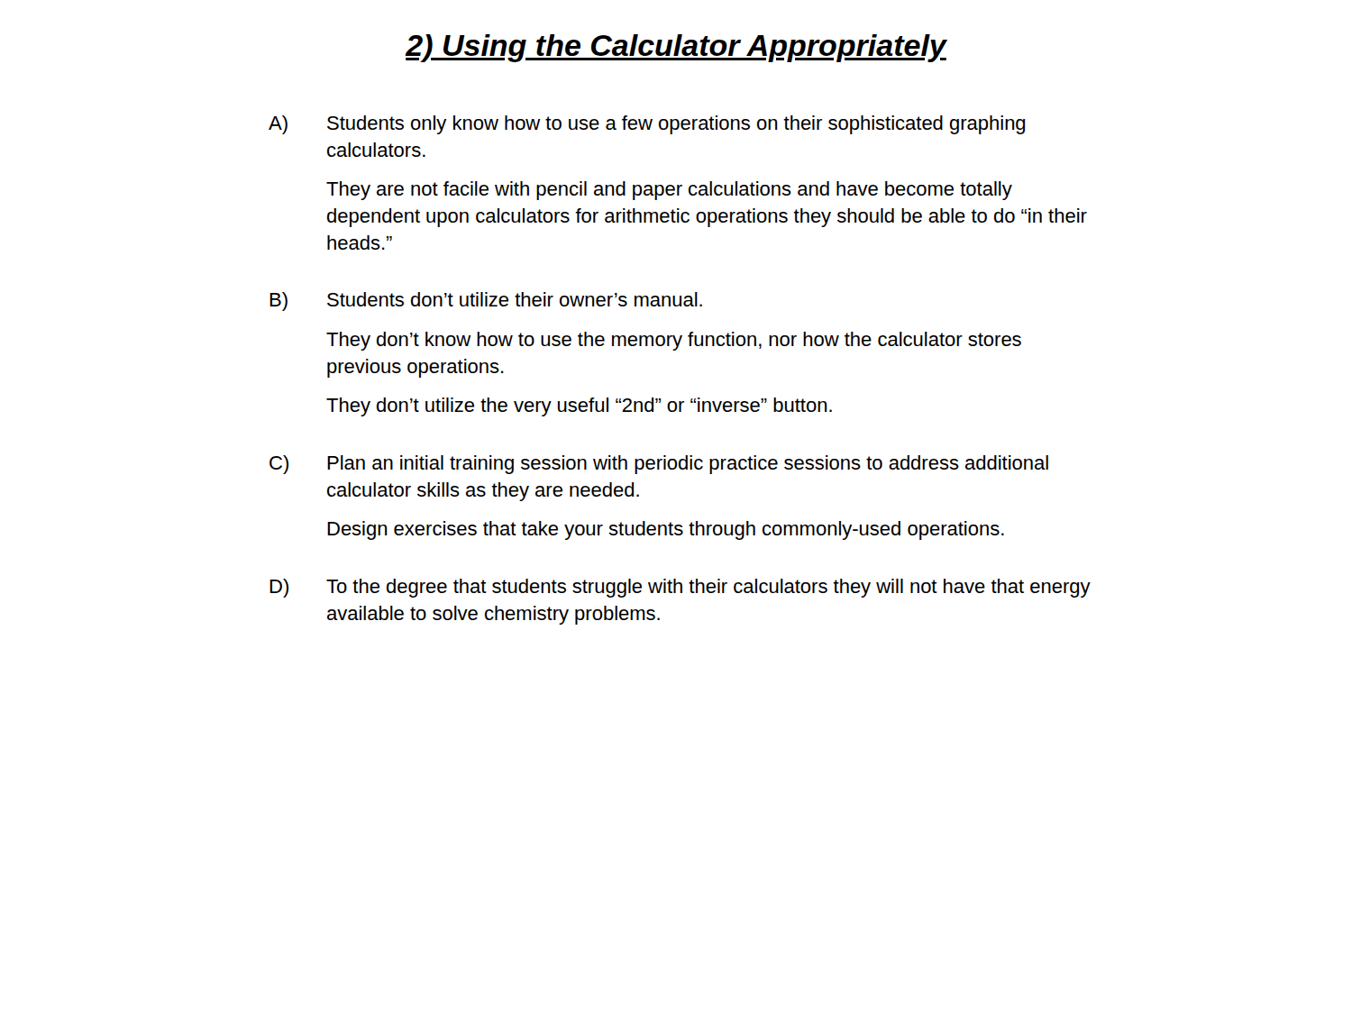2) Using the Calculator Appropriately
A)
Students only know how to use a few operations on their sophisticated graphing calculators.
They are not facile with pencil and paper calculations and have become totally dependent upon calculators for arithmetic operations they should be able to do “in their heads.”
B)
Students don’t utilize their owner’s manual.
They don’t know how to use the memory function, nor how the calculator stores previous operations.
They don’t utilize the very useful “2nd” or “inverse” button.
C)
Plan an initial training session with periodic practice sessions to address additional calculator skills as they are needed.
Design exercises that take your students through commonly-used operations.
D)
To the degree that students struggle with their calculators they will not have that energy available to solve chemistry problems.